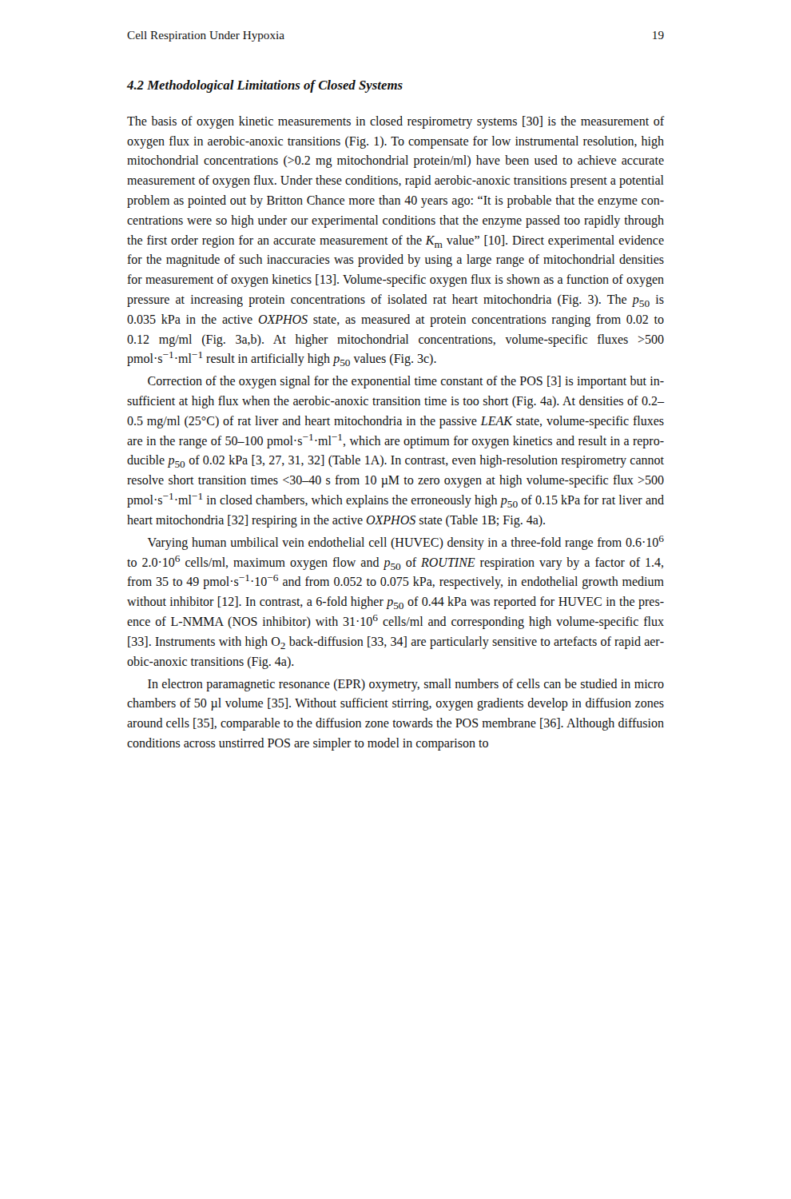Cell Respiration Under Hypoxia 19
4.2 Methodological Limitations of Closed Systems
The basis of oxygen kinetic measurements in closed respirometry systems [30] is the measurement of oxygen flux in aerobic-anoxic transitions (Fig. 1). To compensate for low instrumental resolution, high mitochondrial concentrations (>0.2 mg mitochondrial protein/ml) have been used to achieve accurate measurement of oxygen flux. Under these conditions, rapid aerobic-anoxic transitions present a potential problem as pointed out by Britton Chance more than 40 years ago: “It is probable that the enzyme concentrations were so high under our experimental conditions that the enzyme passed too rapidly through the first order region for an accurate measurement of the Km value” [10]. Direct experimental evidence for the magnitude of such inaccuracies was provided by using a large range of mitochondrial densities for measurement of oxygen kinetics [13]. Volume-specific oxygen flux is shown as a function of oxygen pressure at increasing protein concentrations of isolated rat heart mitochondria (Fig. 3). The p50 is 0.035 kPa in the active OXPHOS state, as measured at protein concentrations ranging from 0.02 to 0.12 mg/ml (Fig. 3a,b). At higher mitochondrial concentrations, volume-specific fluxes >500 pmol·s−1·ml−1 result in artificially high p50 values (Fig. 3c).
Correction of the oxygen signal for the exponential time constant of the POS [3] is important but insufficient at high flux when the aerobic-anoxic transition time is too short (Fig. 4a). At densities of 0.2–0.5 mg/ml (25°C) of rat liver and heart mitochondria in the passive LEAK state, volume-specific fluxes are in the range of 50–100 pmol·s−1·ml−1, which are optimum for oxygen kinetics and result in a reproducible p50 of 0.02 kPa [3, 27, 31, 32] (Table 1A). In contrast, even high-resolution respirometry cannot resolve short transition times <30–40 s from 10 µM to zero oxygen at high volume-specific flux >500 pmol·s−1·ml−1 in closed chambers, which explains the erroneously high p50 of 0.15 kPa for rat liver and heart mitochondria [32] respiring in the active OXPHOS state (Table 1B; Fig. 4a).
Varying human umbilical vein endothelial cell (HUVEC) density in a three-fold range from 0.6·106 to 2.0·106 cells/ml, maximum oxygen flow and p50 of ROUTINE respiration vary by a factor of 1.4, from 35 to 49 pmol·s−1·10−6 and from 0.052 to 0.075 kPa, respectively, in endothelial growth medium without inhibitor [12]. In contrast, a 6-fold higher p50 of 0.44 kPa was reported for HUVEC in the presence of L-NMMA (NOS inhibitor) with 31·106 cells/ml and corresponding high volume-specific flux [33]. Instruments with high O2 back-diffusion [33, 34] are particularly sensitive to artefacts of rapid aerobic-anoxic transitions (Fig. 4a).
In electron paramagnetic resonance (EPR) oxymetry, small numbers of cells can be studied in micro chambers of 50 µl volume [35]. Without sufficient stirring, oxygen gradients develop in diffusion zones around cells [35], comparable to the diffusion zone towards the POS membrane [36]. Although diffusion conditions across unstirred POS are simpler to model in comparison to